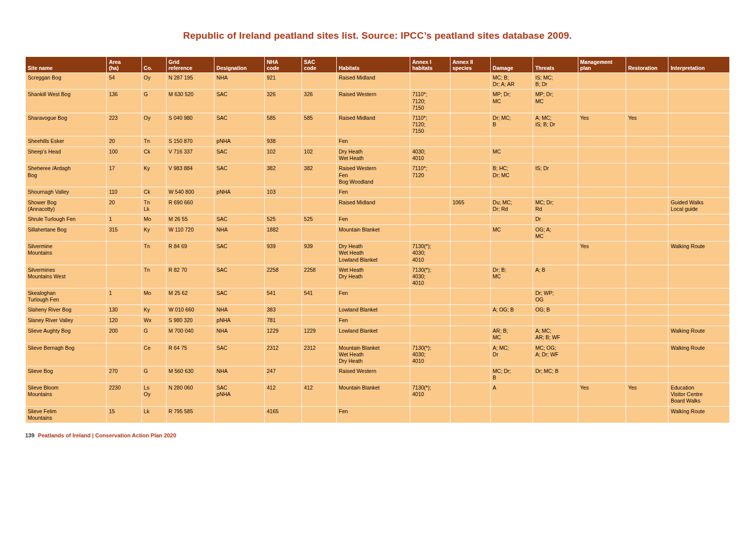Republic of Ireland peatland sites list. Source: IPCC’s peatland sites database 2009.
| Site name | Area (ha) | Co. | Grid reference | Designation | NHA code | SAC code | Habitats | Annex I habitats | Annex II species | Damage | Threats | Management plan | Restoration | Interpretation |
| --- | --- | --- | --- | --- | --- | --- | --- | --- | --- | --- | --- | --- | --- | --- |
| Screggan Bog | 54 | Oy | N 287 195 | NHA | 921 | | Raised Midland | | | MC; B; Dr; A; AR | IS; MC; B; Dr | | | |
| Shankill West Bog | 136 | G | M 630 520 | SAC | 326 | 326 | Raised Western | 7110*; 7120; 7150 | | MP; Dr; MC | MP; Dr; MC | | | |
| Sharavogue Bog | 223 | Oy | S 040 980 | SAC | 585 | 585 | Raised Midland | 7110*; 7120; 7150 | | Dr; MC; B | A; MC; IS; B; Dr | Yes | Yes | |
| Sheehills Esker | 20 | Tn | S 150 870 | pNHA | 938 | | Fen | | | | | | | |
| Sheep’s Head | 100 | Ck | V 716 337 | SAC | 102 | 102 | Dry Heath Wet Heath | 4030; 4010 | | MC | | | | |
| Sheheree /Ardagh Bog | 17 | Ky | V 983 884 | SAC | 382 | 382 | Raised Western Fen Bog Woodland | 7110*; 7120 | | B; HC; Dr; MC | IS; Dr | | | |
| Shournagh Valley | 110 | Ck | W 540 800 | pNHA | 103 | | Fen | | | | | | | |
| Shower Bog (Annacotty) | 20 | Tn Lk | R 690 660 | | | | Raised Midland | | 1065 | Du; MC; Dr; Rd | MC; Dr; Rd | | | Guided Walks Local guide |
| Shrule Turlough Fen | 1 | Mo | M 26 55 | SAC | 525 | 525 | Fen | | | | Dr | | | |
| Sillahertane Bog | 315 | Ky | W 110 720 | NHA | 1882 | | Mountain Blanket | | | MC | OG; A; MC | | | |
| Silvermine Mountains | | Tn | R 84 69 | SAC | 939 | 939 | Dry Heath Wet Heath Lowland Blanket | 7130(*); 4030; 4010 | | | | Yes | | Walking Route |
| Silvermines Mountains West | | Tn | R 82 70 | SAC | 2258 | 2258 | Wet Heath Dry Heath | 7130(*); 4030; 4010 | | Dr; B; MC | A; B | | | |
| Skealoghan Turlough Fen | 1 | Mo | M 25 62 | SAC | 541 | 541 | Fen | | | | Dr; WP; OG | | | |
| Slaheny River Bog | 130 | Ky | W 010 660 | NHA | 383 | | Lowland Blanket | | | A; OG; B | OG; B | | | |
| Slaney River Valley | 120 | Wx | S 980 320 | pNHA | 781 | | Fen | | | | | | | |
| Slieve Aughty Bog | 200 | G | M 700 040 | NHA | 1229 | 1229 | Lowland Blanket | | | AR; B; MC | A; MC; AR; B; WF | | | Walking Route |
| Slieve Bernagh Bog | | Ce | R 64 75 | SAC | 2312 | 2312 | Mountain Blanket Wet Heath Dry Heath | 7130(*); 4030; 4010 | | A; MC; Dr | MC; OG; A; Dr; WF | | | Walking Route |
| Slieve Bog | 270 | G | M 560 630 | NHA | 247 | | Raised Western | | | MC; Dr; B | Dr; MC; B | | | |
| Slieve Bloom Mountains | 2230 | Ls Oy | N 280 060 | SAC pNHA | 412 | 412 | Mountain Blanket | 7130(*); 4010 | | A | | Yes | Yes | Education Visitor Centre Board Walks |
| Slieve Felim Mountains | 15 | Lk | R 795 585 | | 4165 | | Fen | | | | | | | Walking Route |
139 Peatlands of Ireland | Conservation Action Plan 2020